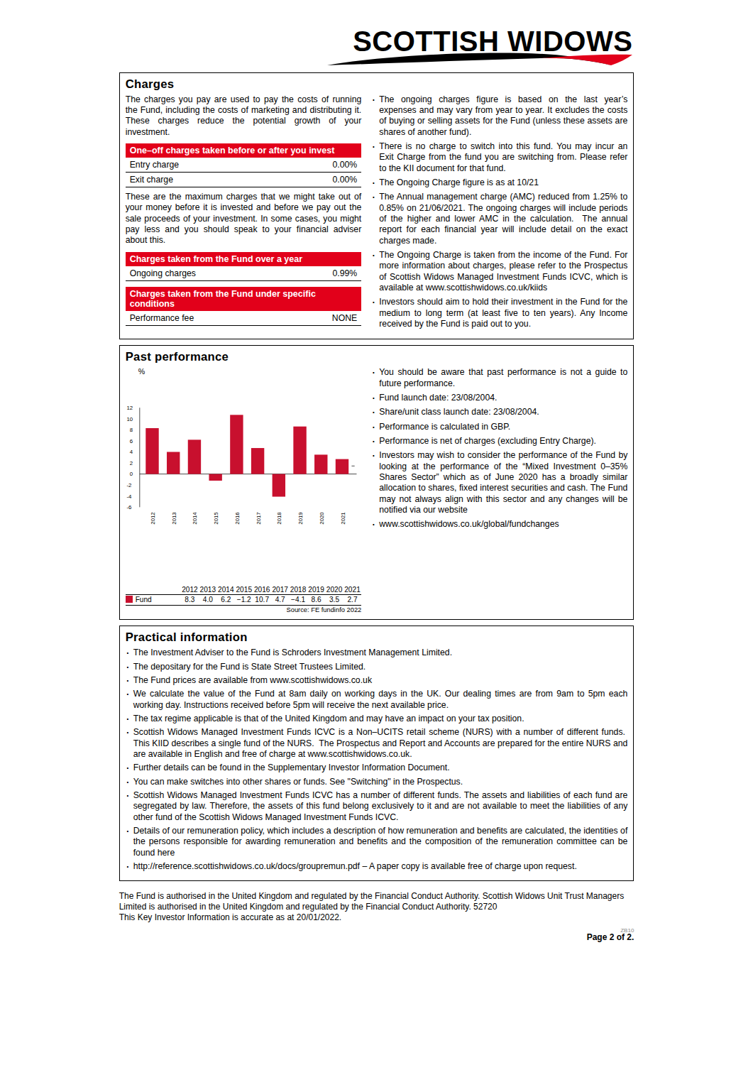SCOTTISH WIDOWS
Charges
The charges you pay are used to pay the costs of running the Fund, including the costs of marketing and distributing it. These charges reduce the potential growth of your investment.
One–off charges taken before or after you invest
| Entry charge | 0.00% |
| Exit charge | 0.00% |
These are the maximum charges that we might take out of your money before it is invested and before we pay out the sale proceeds of your investment. In some cases, you might pay less and you should speak to your financial adviser about this.
Charges taken from the Fund over a year
| Ongoing charges | 0.99% |
Charges taken from the Fund under specific conditions
| Performance fee | NONE |
The ongoing charges figure is based on the last year’s expenses and may vary from year to year. It excludes the costs of buying or selling assets for the Fund (unless these assets are shares of another fund).
There is no charge to switch into this fund. You may incur an Exit Charge from the fund you are switching from. Please refer to the KII document for that fund.
The Ongoing Charge figure is as at 10/21
The Annual management charge (AMC) reduced from 1.25% to 0.85% on 21/06/2021. The ongoing charges will include periods of the higher and lower AMC in the calculation. The annual report for each financial year will include detail on the exact charges made.
The Ongoing Charge is taken from the income of the Fund. For more information about charges, please refer to the Prospectus of Scottish Widows Managed Investment Funds ICVC, which is available at www.scottishwidows.co.uk/kiids
Investors should aim to hold their investment in the Fund for the medium to long term (at least five to ten years). Any Income received by the Fund is paid out to you.
Past performance
%
12 10 8 6 4 2 0 -2 -4 -6 2012 2013 2014 2015 2016 2017 2018 2019 2020 2021
| | 2012 | 2013 | 2014 | 2015 | 2016 | 2017 | 2018 | 2019 | 2020 | 2021 |
| Fund | 8.3 | 4.0 | 6.2 | −1.2 | 10.7 | 4.7 | −4.1 | 8.6 | 3.5 | 2.7 |
Source: FE fundinfo 2022
You should be aware that past performance is not a guide to future performance.
Fund launch date: 23/08/2004.
Share/unit class launch date: 23/08/2004.
Performance is calculated in GBP.
Performance is net of charges (excluding Entry Charge).
Investors may wish to consider the performance of the Fund by looking at the performance of the “Mixed Investment 0–35% Shares Sector” which as of June 2020 has a broadly similar allocation to shares, fixed interest securities and cash. The Fund may not always align with this sector and any changes will be notified via our website
www.scottishwidows.co.uk/global/fundchanges
Practical information
The Investment Adviser to the Fund is Schroders Investment Management Limited.
The depositary for the Fund is State Street Trustees Limited.
The Fund prices are available from www.scottishwidows.co.uk
We calculate the value of the Fund at 8am daily on working days in the UK. Our dealing times are from 9am to 5pm each working day. Instructions received before 5pm will receive the next available price.
The tax regime applicable is that of the United Kingdom and may have an impact on your tax position.
Scottish Widows Managed Investment Funds ICVC is a Non–UCITS retail scheme (NURS) with a number of different funds. This KIID describes a single fund of the NURS. The Prospectus and Report and Accounts are prepared for the entire NURS and are available in English and free of charge at www.scottishwidows.co.uk.
Further details can be found in the Supplementary Investor Information Document.
You can make switches into other shares or funds. See "Switching" in the Prospectus.
Scottish Widows Managed Investment Funds ICVC has a number of different funds. The assets and liabilities of each fund are segregated by law. Therefore, the assets of this fund belong exclusively to it and are not available to meet the liabilities of any other fund of the Scottish Widows Managed Investment Funds ICVC.
Details of our remuneration policy, which includes a description of how remuneration and benefits are calculated, the identities of the persons responsible for awarding remuneration and benefits and the composition of the remuneration committee can be found here
http://reference.scottishwidows.co.uk/docs/groupremun.pdf – A paper copy is available free of charge upon request.
The Fund is authorised in the United Kingdom and regulated by the Financial Conduct Authority. Scottish Widows Unit Trust Managers Limited is authorised in the United Kingdom and regulated by the Financial Conduct Authority. 52720
This Key Investor Information is accurate as at 20/01/2022.
ZB10
Page 2 of 2.